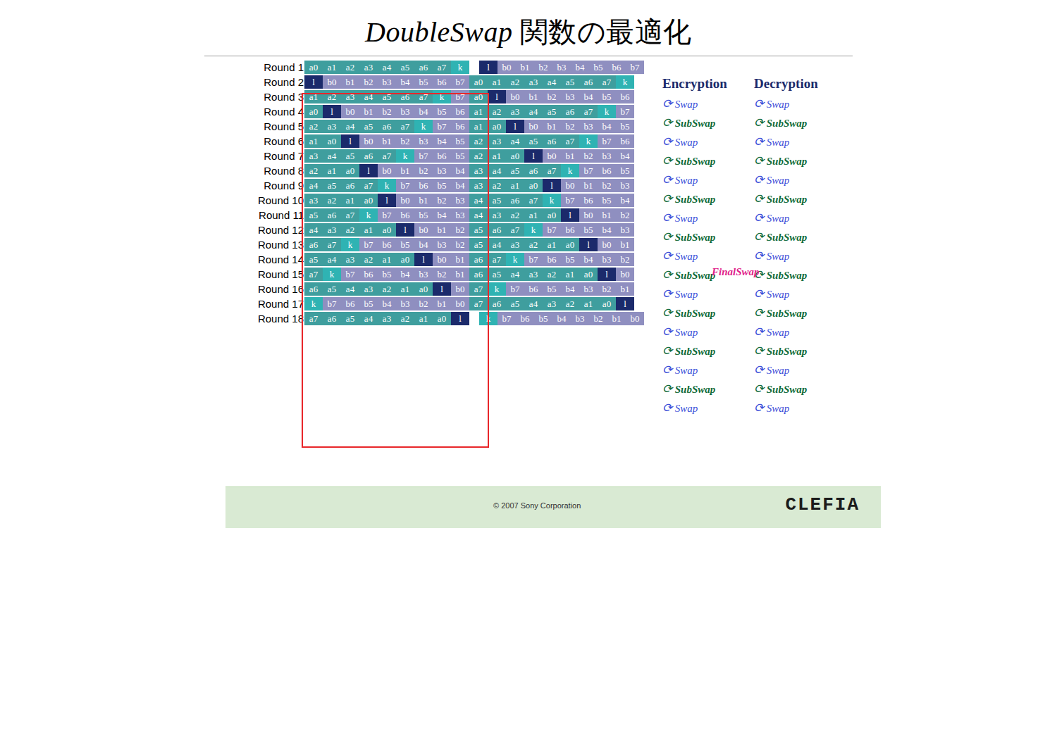DoubleSwap 関数の最適化
| Round 1 | a0 a1 a2 a3 a4 a5 a6 a7 k l b0 b1 b2 b3 b4 b5 b6 b7 |
| Round 2 | l b0 b1 b2 b3 b4 b5 b6 b7 a0 a1 a2 a3 a4 a5 a6 a7 k |
| Round 3 | a1 a2 a3 a4 a5 a6 a7 k b7 a0 l b0 b1 b2 b3 b4 b5 b6 |
| Round 4 | a0 l b0 b1 b2 b3 b4 b5 b6 a1 a2 a3 a4 a5 a6 a7 k b7 |
| Round 5 | a2 a3 a4 a5 a6 a7 k b7 b6 a1 a0 l b0 b1 b2 b3 b4 b5 |
| Round 6 | a1 a0 l b0 b1 b2 b3 b4 b5 a2 a3 a4 a5 a6 a7 k b7 b6 |
| Round 7 | a3 a4 a5 a6 a7 k b7 b6 b5 a2 a1 a0 l b0 b1 b2 b3 b4 |
| Round 8 | a2 a1 a0 l b0 b1 b2 b3 b4 a3 a4 a5 a6 a7 k b7 b6 b5 |
| Round 9 | a4 a5 a6 a7 k b7 b6 b5 b4 a3 a2 a1 a0 l b0 b1 b2 b3 |
| Round 10 | a3 a2 a1 a0 l b0 b1 b2 b3 a4 a5 a6 a7 k b7 b6 b5 b4 |
| Round 11 | a5 a6 a7 k b7 b6 b5 b4 b3 a4 a3 a2 a1 a0 l b0 b1 b2 |
| Round 12 | a4 a3 a2 a1 a0 l b0 b1 b2 a5 a6 a7 k b7 b6 b5 b4 b3 |
| Round 13 | a6 a7 k b7 b6 b5 b4 b3 b2 a5 a4 a3 a2 a1 a0 l b0 b1 |
| Round 14 | a5 a4 a3 a2 a1 a0 l b0 b1 a6 a7 k b7 b6 b5 b4 b3 b2 |
| Round 15 | a7 k b7 b6 b5 b4 b3 b2 b1 a6 a5 a4 a3 a2 a1 a0 l b0 |
| Round 16 | a6 a5 a4 a3 a2 a1 a0 l b0 a7 k b7 b6 b5 b4 b3 b2 b1 |
| Round 17 | k b7 b6 b5 b4 b3 b2 b1 b0 a7 a6 a5 a4 a3 a2 a1 a0 l |
| Round 18 | a7 a6 a5 a4 a3 a2 a1 a0 l k b7 b6 b5 b4 b3 b2 b1 b0 |
Encryption
⟳ Swap
⟳ SubSwap
⟳ Swap
⟳ SubSwap
⟳ Swap
⟳ SubSwap
⟳ Swap
⟳ SubSwap
⟳ Swap
⟳ SubSwap
⟳ Swap
⟳ SubSwap
⟳ Swap
⟳ SubSwap
⟳ Swap
⟳ SubSwap
⟳ Swap
Decryption
⟳ Swap
⟳ SubSwap
⟳ Swap
⟳ SubSwap
⟳ Swap
⟳ SubSwap
⟳ Swap
⟳ SubSwap
⟳ Swap
⟳ SubSwap
⟳ Swap
⟳ SubSwap
⟳ Swap
⟳ SubSwap
⟳ Swap
⟳ SubSwap
⟳ Swap
FinalSwap
© 2007 Sony Corporation
CLEFIA